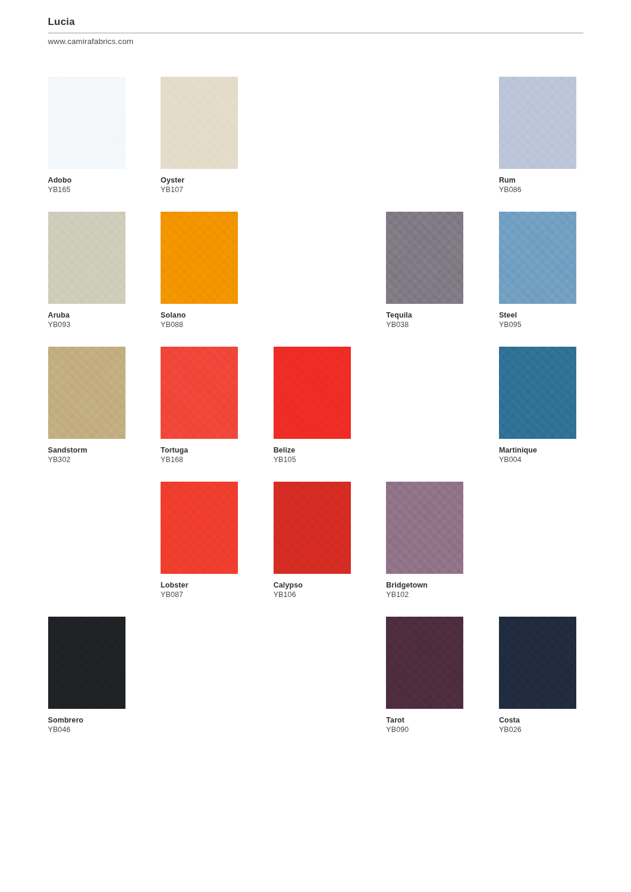Lucia
www.camirafabrics.com
Adobo
YB165
Oyster
YB107
Rum
YB086
Aruba
YB093
Solano
YB088
Tequila
YB038
Steel
YB095
Sandstorm
YB302
Tortuga
YB168
Belize
YB105
Martinique
YB004
Lobster
YB087
Calypso
YB106
Bridgetown
YB102
Sombrero
YB046
Tarot
YB090
Costa
YB026